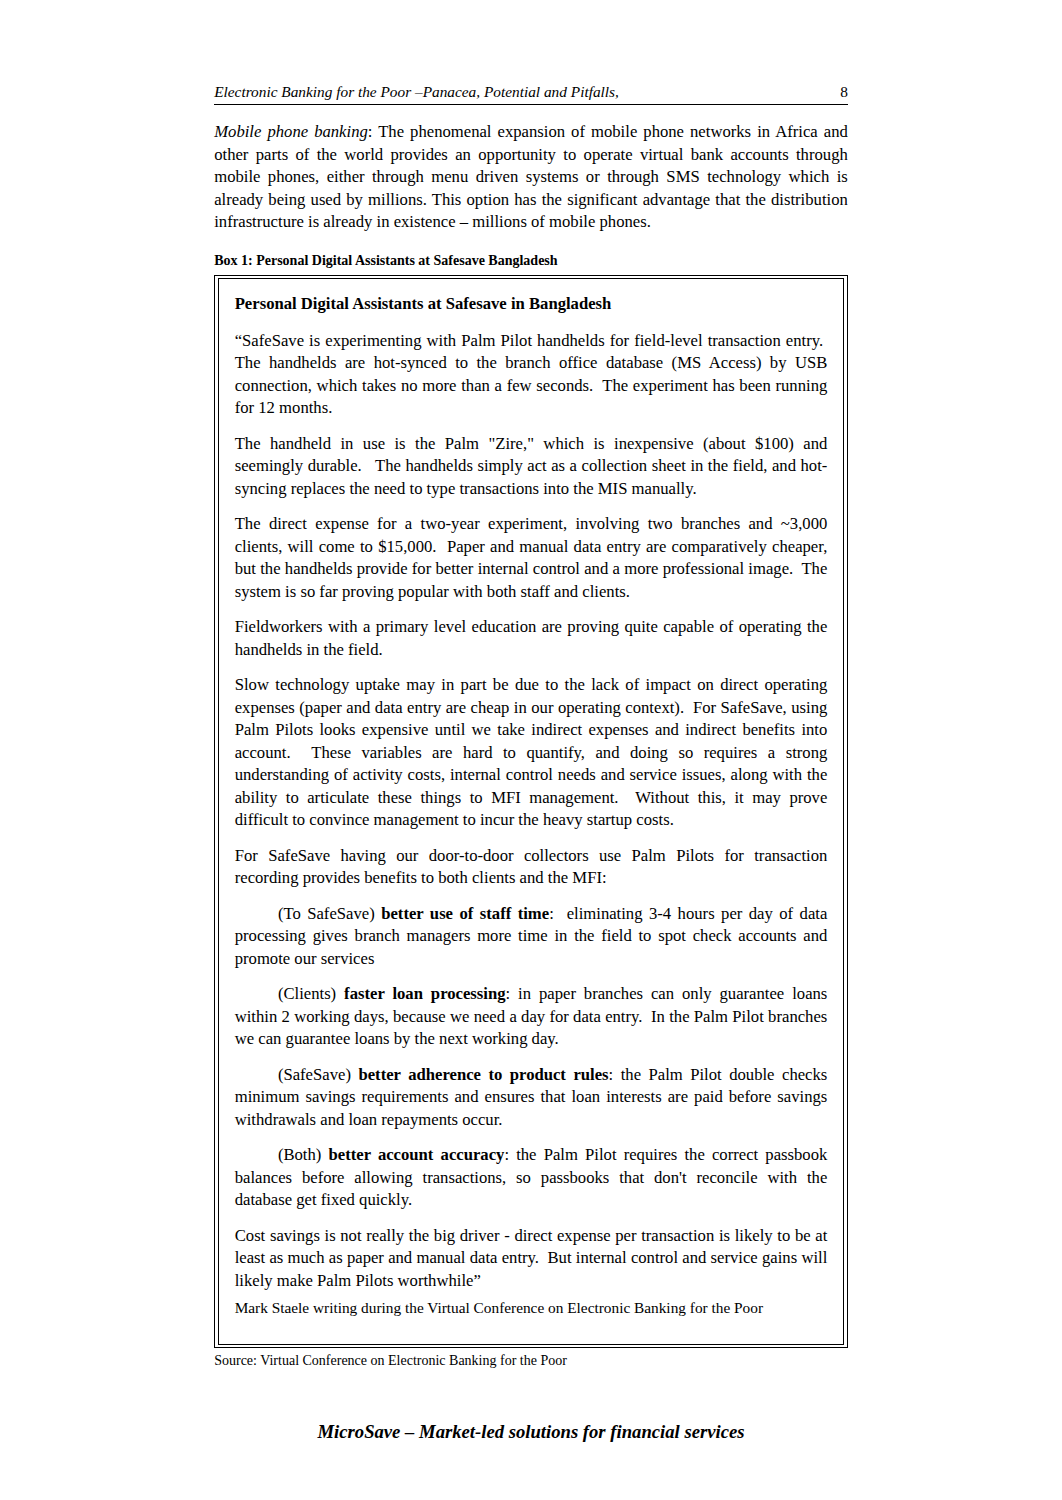Electronic Banking for the Poor –Panacea, Potential and Pitfalls, 8
Mobile phone banking: The phenomenal expansion of mobile phone networks in Africa and other parts of the world provides an opportunity to operate virtual bank accounts through mobile phones, either through menu driven systems or through SMS technology which is already being used by millions. This option has the significant advantage that the distribution infrastructure is already in existence – millions of mobile phones.
Box 1: Personal Digital Assistants at Safesave Bangladesh
Personal Digital Assistants at Safesave in Bangladesh
“SafeSave is experimenting with Palm Pilot handhelds for field-level transaction entry. The handhelds are hot-synced to the branch office database (MS Access) by USB connection, which takes no more than a few seconds. The experiment has been running for 12 months.
The handheld in use is the Palm "Zire," which is inexpensive (about $100) and seemingly durable. The handhelds simply act as a collection sheet in the field, and hot-syncing replaces the need to type transactions into the MIS manually.
The direct expense for a two-year experiment, involving two branches and ~3,000 clients, will come to $15,000. Paper and manual data entry are comparatively cheaper, but the handhelds provide for better internal control and a more professional image. The system is so far proving popular with both staff and clients.
Fieldworkers with a primary level education are proving quite capable of operating the handhelds in the field.
Slow technology uptake may in part be due to the lack of impact on direct operating expenses (paper and data entry are cheap in our operating context). For SafeSave, using Palm Pilots looks expensive until we take indirect expenses and indirect benefits into account. These variables are hard to quantify, and doing so requires a strong understanding of activity costs, internal control needs and service issues, along with the ability to articulate these things to MFI management. Without this, it may prove difficult to convince management to incur the heavy startup costs.
For SafeSave having our door-to-door collectors use Palm Pilots for transaction recording provides benefits to both clients and the MFI:
(To SafeSave) better use of staff time: eliminating 3-4 hours per day of data processing gives branch managers more time in the field to spot check accounts and promote our services
(Clients) faster loan processing: in paper branches can only guarantee loans within 2 working days, because we need a day for data entry. In the Palm Pilot branches we can guarantee loans by the next working day.
(SafeSave) better adherence to product rules: the Palm Pilot double checks minimum savings requirements and ensures that loan interests are paid before savings withdrawals and loan repayments occur.
(Both) better account accuracy: the Palm Pilot requires the correct passbook balances before allowing transactions, so passbooks that don't reconcile with the database get fixed quickly.
Cost savings is not really the big driver - direct expense per transaction is likely to be at least as much as paper and manual data entry. But internal control and service gains will likely make Palm Pilots worthwhile”
Mark Staele writing during the Virtual Conference on Electronic Banking for the Poor
Source: Virtual Conference on Electronic Banking for the Poor
MicroSave – Market-led solutions for financial services